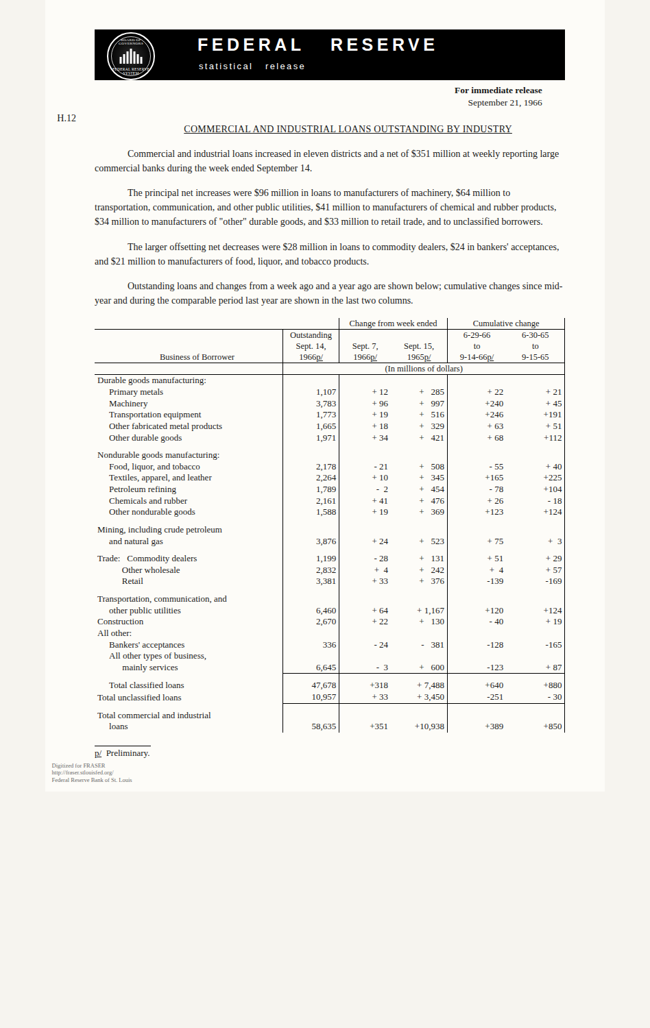BOARD OF GOVERNORS
FEDERAL RESERVE SYSTEM
FEDERAL RESERVE
statistical release
For immediate release
September 21, 1966
H.12
COMMERCIAL AND INDUSTRIAL LOANS OUTSTANDING BY INDUSTRY
Commercial and industrial loans increased in eleven districts and a net of $351 million at weekly reporting large commercial banks during the week ended September 14.
The principal net increases were $96 million in loans to manufacturers of machinery, $64 million to transportation, communication, and other public utilities, $41 million to manufacturers of chemical and rubber products, $34 million to manufacturers of "other" durable goods, and $33 million to retail trade, and to unclassified borrowers.
The larger offsetting net decreases were $28 million in loans to commodity dealers, $24 in bankers' acceptances, and $21 million to manufacturers of food, liquor, and tobacco products.
Outstanding loans and changes from a week ago and a year ago are shown below; cumulative changes since mid-year and during the comparable period last year are shown in the last two columns.
| | | Change from week ended | Cumulative change |
| | Outstanding | | | 6-29-66 | 6-30-65 |
| | Sept. 14, | Sept. 7, | Sept. 15, | to | to |
| Business of Borrower | 1966 p/ | 1966 p/ | 1965 p/ | 9-14-66 p/ | 9-15-65 |
| | (In millions of dollars) |
| Durable goods manufacturing: | | | | | |
| Primary metals | 1,107 | + 12 | + 285 | + 22 | + 21 |
| Machinery | 3,783 | + 96 | + 997 | +240 | + 45 |
| Transportation equipment | 1,773 | + 19 | + 516 | +246 | +191 |
| Other fabricated metal products | 1,665 | + 18 | + 329 | + 63 | + 51 |
| Other durable goods | 1,971 | + 34 | + 421 | + 68 | +112 |
| Nondurable goods manufacturing: | | | | | |
| Food, liquor, and tobacco | 2,178 | - 21 | + 508 | - 55 | + 40 |
| Textiles, apparel, and leather | 2,264 | + 10 | + 345 | +165 | +225 |
| Petroleum refining | 1,789 | - 2 | + 454 | - 78 | +104 |
| Chemicals and rubber | 2,161 | + 41 | + 476 | + 26 | - 18 |
| Other nondurable goods | 1,588 | + 19 | + 369 | +123 | +124 |
| Mining, including crude petroleum | | | | | |
| and natural gas | 3,876 | + 24 | + 523 | + 75 | + 3 |
| Trade: Commodity dealers | 1,199 | - 28 | + 131 | + 51 | + 29 |
| Other wholesale | 2,832 | + 4 | + 242 | + 4 | + 57 |
| Retail | 3,381 | + 33 | + 376 | -139 | -169 |
| Transportation, communication, and | | | | | |
| other public utilities | 6,460 | + 64 | + 1,167 | +120 | +124 |
| Construction | 2,670 | + 22 | + 130 | - 40 | + 19 |
| All other: | | | | | |
| Bankers' acceptances | 336 | - 24 | - 381 | -128 | -165 |
| All other types of business, | | | | | |
| mainly services | 6,645 | - 3 | + 600 | -123 | + 87 |
| Total classified loans | 47,678 | +318 | + 7,488 | +640 | +880 |
| Total unclassified loans | 10,957 | + 33 | + 3,450 | -251 | - 30 |
| Total commercial and industrial | | | | | |
| loans | 58,635 | +351 | +10,938 | +389 | +850 |
p/ Preliminary.
Digitized for FRASER
http://fraser.stlouisfed.org/
Federal Reserve Bank of St. Louis